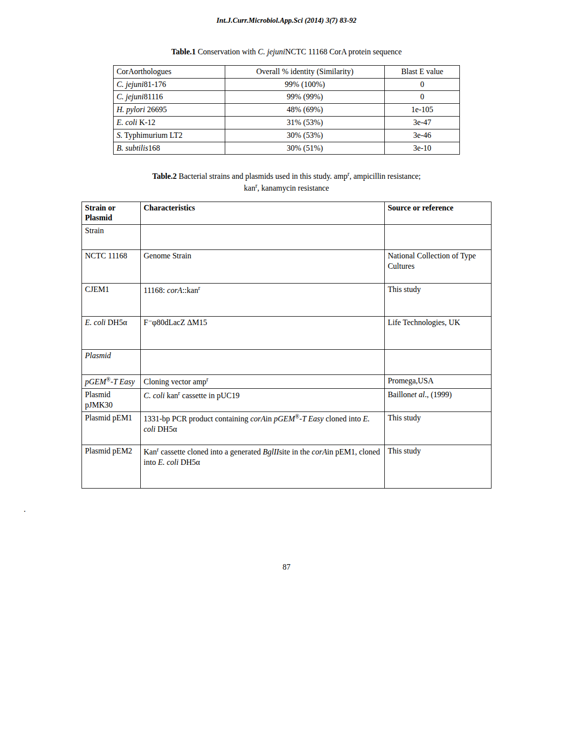Int.J.Curr.Microbiol.App.Sci (2014) 3(7) 83-92
Table.1 Conservation with C. jejuni NCTC 11168 CorA protein sequence
| CorAorthologues | Overall % identity (Similarity) | Blast E value |
| C. jejuni 81-176 | 99% (100%) | 0 |
| C. jejuni 81116 | 99% (99%) | 0 |
| H. pylori 26695 | 48% (69%) | 1e-105 |
| E. coli K-12 | 31% (53%) | 3e-47 |
| S. Typhimurium LT2 | 30% (53%) | 3e-46 |
| B. subtilis 168 | 30% (51%) | 3e-10 |
Table.2 Bacterial strains and plasmids used in this study. ampr, ampicillin resistance;
kanr, kanamycin resistance
| Strain or Plasmid | Characteristics | Source or reference |
| --- | --- | --- |
| Strain | | |
| NCTC 11168 | Genome Strain | National Collection of Type Cultures |
| CJEM1 | 11168: corA ::kan r | This study |
| E. coli DH5α | F⁻φ80dLacZ ΔM15 | Life Technologies, UK |
| Plasmid | | |
| pGEM ® -T Easy | Cloning vector amp r | Promega,USA |
| Plasmid pJMK30 | C. coli kan r cassette in pUC19 | Baillon et al ., (1999) |
| Plasmid pEM1 | 1331-bp PCR product containing corA in pGEM ® -T Easy cloned into E. coli DH5α | This study |
| Plasmid pEM2 | Kan r cassette cloned into a generated BglII site in the corA in pEM1, cloned into E. coli DH5α | This study |
.
87